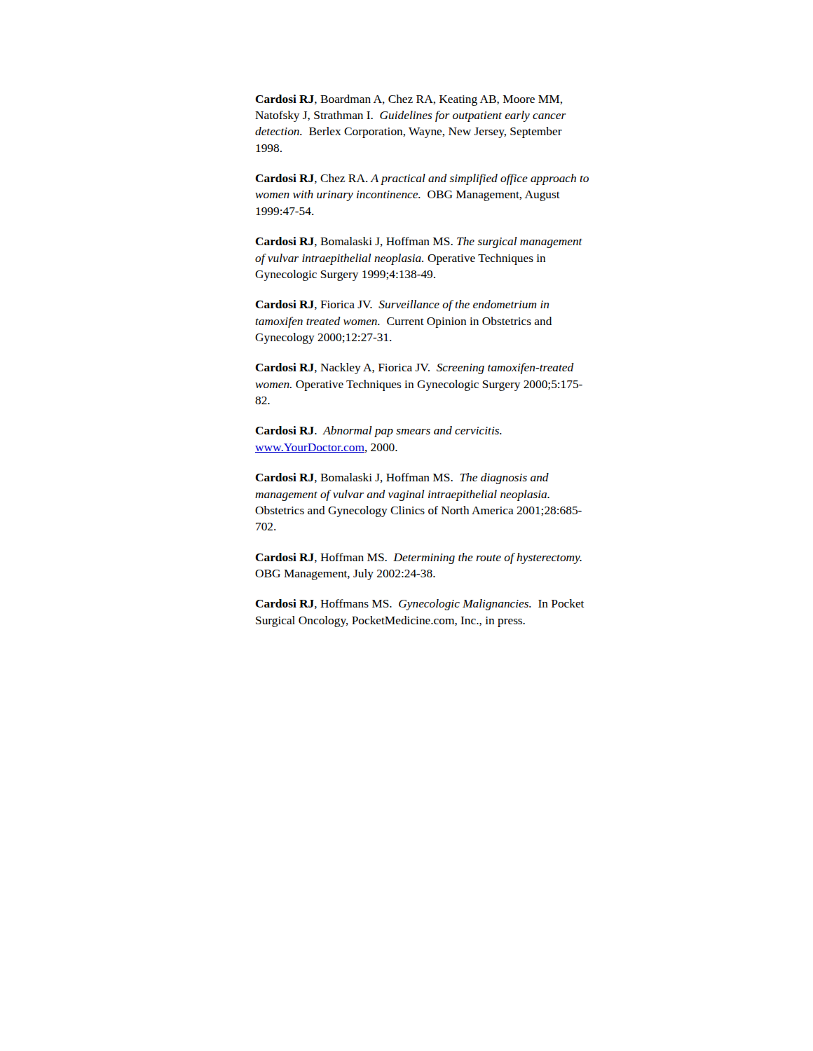Cardosi RJ, Boardman A, Chez RA, Keating AB, Moore MM, Natofsky J, Strathman I. Guidelines for outpatient early cancer detection. Berlex Corporation, Wayne, New Jersey, September 1998.
Cardosi RJ, Chez RA. A practical and simplified office approach to women with urinary incontinence. OBG Management, August 1999:47-54.
Cardosi RJ, Bomalaski J, Hoffman MS. The surgical management of vulvar intraepithelial neoplasia. Operative Techniques in Gynecologic Surgery 1999;4:138-49.
Cardosi RJ, Fiorica JV. Surveillance of the endometrium in tamoxifen treated women. Current Opinion in Obstetrics and Gynecology 2000;12:27-31.
Cardosi RJ, Nackley A, Fiorica JV. Screening tamoxifen-treated women. Operative Techniques in Gynecologic Surgery 2000;5:175-82.
Cardosi RJ. Abnormal pap smears and cervicitis. www.YourDoctor.com, 2000.
Cardosi RJ, Bomalaski J, Hoffman MS. The diagnosis and management of vulvar and vaginal intraepithelial neoplasia. Obstetrics and Gynecology Clinics of North America 2001;28:685-702.
Cardosi RJ, Hoffman MS. Determining the route of hysterectomy. OBG Management, July 2002:24-38.
Cardosi RJ, Hoffmans MS. Gynecologic Malignancies. In Pocket Surgical Oncology, PocketMedicine.com, Inc., in press.